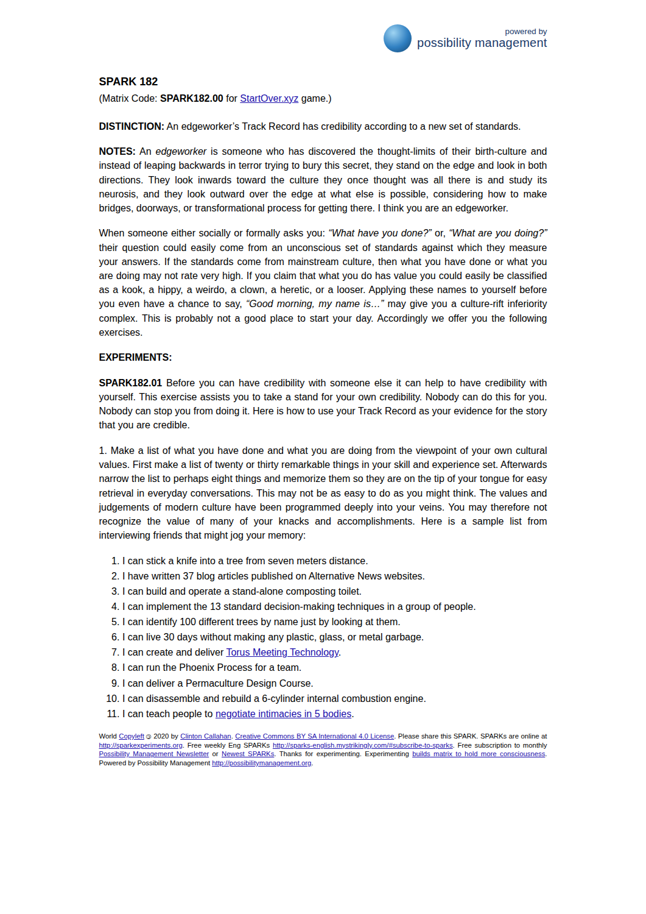powered by possibility management
SPARK 182
(Matrix Code: SPARK182.00 for StartOver.xyz game.)
DISTINCTION: An edgeworker’s Track Record has credibility according to a new set of standards.
NOTES: An edgeworker is someone who has discovered the thought-limits of their birth-culture and instead of leaping backwards in terror trying to bury this secret, they stand on the edge and look in both directions. They look inwards toward the culture they once thought was all there is and study its neurosis, and they look outward over the edge at what else is possible, considering how to make bridges, doorways, or transformational process for getting there. I think you are an edgeworker.
When someone either socially or formally asks you: “What have you done?” or, “What are you doing?” their question could easily come from an unconscious set of standards against which they measure your answers. If the standards come from mainstream culture, then what you have done or what you are doing may not rate very high. If you claim that what you do has value you could easily be classified as a kook, a hippy, a weirdo, a clown, a heretic, or a looser. Applying these names to yourself before you even have a chance to say, “Good morning, my name is…” may give you a culture-rift inferiority complex. This is probably not a good place to start your day. Accordingly we offer you the following exercises.
EXPERIMENTS:
SPARK182.01 Before you can have credibility with someone else it can help to have credibility with yourself. This exercise assists you to take a stand for your own credibility. Nobody can do this for you. Nobody can stop you from doing it. Here is how to use your Track Record as your evidence for the story that you are credible.
1. Make a list of what you have done and what you are doing from the viewpoint of your own cultural values. First make a list of twenty or thirty remarkable things in your skill and experience set. Afterwards narrow the list to perhaps eight things and memorize them so they are on the tip of your tongue for easy retrieval in everyday conversations. This may not be as easy to do as you might think. The values and judgements of modern culture have been programmed deeply into your veins. You may therefore not recognize the value of many of your knacks and accomplishments. Here is a sample list from interviewing friends that might jog your memory:
I can stick a knife into a tree from seven meters distance.
I have written 37 blog articles published on Alternative News websites.
I can build and operate a stand-alone composting toilet.
I can implement the 13 standard decision-making techniques in a group of people.
I can identify 100 different trees by name just by looking at them.
I can live 30 days without making any plastic, glass, or metal garbage.
I can create and deliver Torus Meeting Technology.
I can run the Phoenix Process for a team.
I can deliver a Permaculture Design Course.
I can disassemble and rebuild a 6-cylinder internal combustion engine.
I can teach people to negotiate intimacies in 5 bodies.
World Copyleft © 2020 by Clinton Callahan. Creative Commons BY SA International 4.0 License. Please share this SPARK. SPARKs are online at http://sparkexperiments.org. Free weekly Eng SPARKs http://sparks-english.mystrikingly.com/#subscribe-to-sparks. Free subscription to monthly Possibility Management Newsletter or Newest SPARKs. Thanks for experimenting. Experimenting builds matrix to hold more consciousness. Powered by Possibility Management http://possibilitymanagement.org.